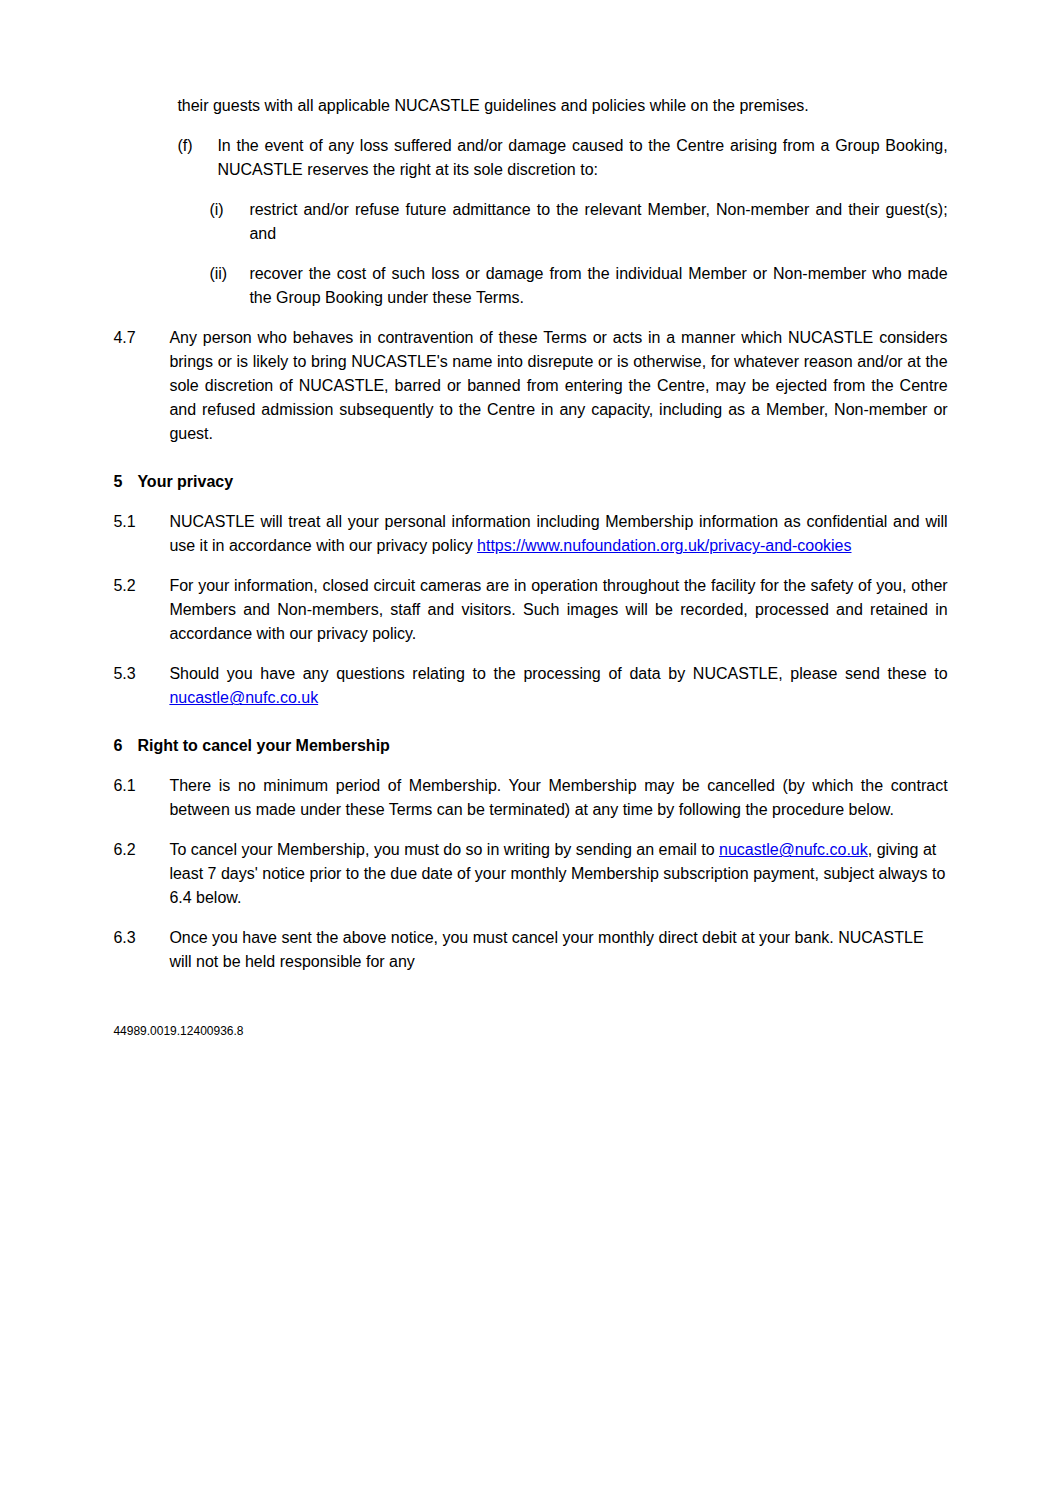their guests with all applicable NUCASTLE guidelines and policies while on the premises.
(f)
In the event of any loss suffered and/or damage caused to the Centre arising from a Group Booking, NUCASTLE reserves the right at its sole discretion to:
(i)
restrict and/or refuse future admittance to the relevant Member, Non-member and their guest(s); and
(ii)
recover the cost of such loss or damage from the individual Member or Non-member who made the Group Booking under these Terms.
4.7
Any person who behaves in contravention of these Terms or acts in a manner which NUCASTLE considers brings or is likely to bring NUCASTLE's name into disrepute or is otherwise, for whatever reason and/or at the sole discretion of NUCASTLE, barred or banned from entering the Centre, may be ejected from the Centre and refused admission subsequently to the Centre in any capacity, including as a Member, Non-member or guest.
5
Your privacy
5.1
NUCASTLE will treat all your personal information including Membership information as confidential and will use it in accordance with our privacy policy https://www.nufoundation.org.uk/privacy-and-cookies
5.2
For your information, closed circuit cameras are in operation throughout the facility for the safety of you, other Members and Non-members, staff and visitors. Such images will be recorded, processed and retained in accordance with our privacy policy.
5.3
Should you have any questions relating to the processing of data by NUCASTLE, please send these to nucastle@nufc.co.uk
6
Right to cancel your Membership
6.1
There is no minimum period of Membership. Your Membership may be cancelled (by which the contract between us made under these Terms can be terminated) at any time by following the procedure below.
6.2
To cancel your Membership, you must do so in writing by sending an email to nucastle@nufc.co.uk, giving at least 7 days' notice prior to the due date of your monthly Membership subscription payment, subject always to 6.4 below.
6.3
Once you have sent the above notice, you must cancel your monthly direct debit at your bank. NUCASTLE will not be held responsible for any
44989.0019.12400936.8